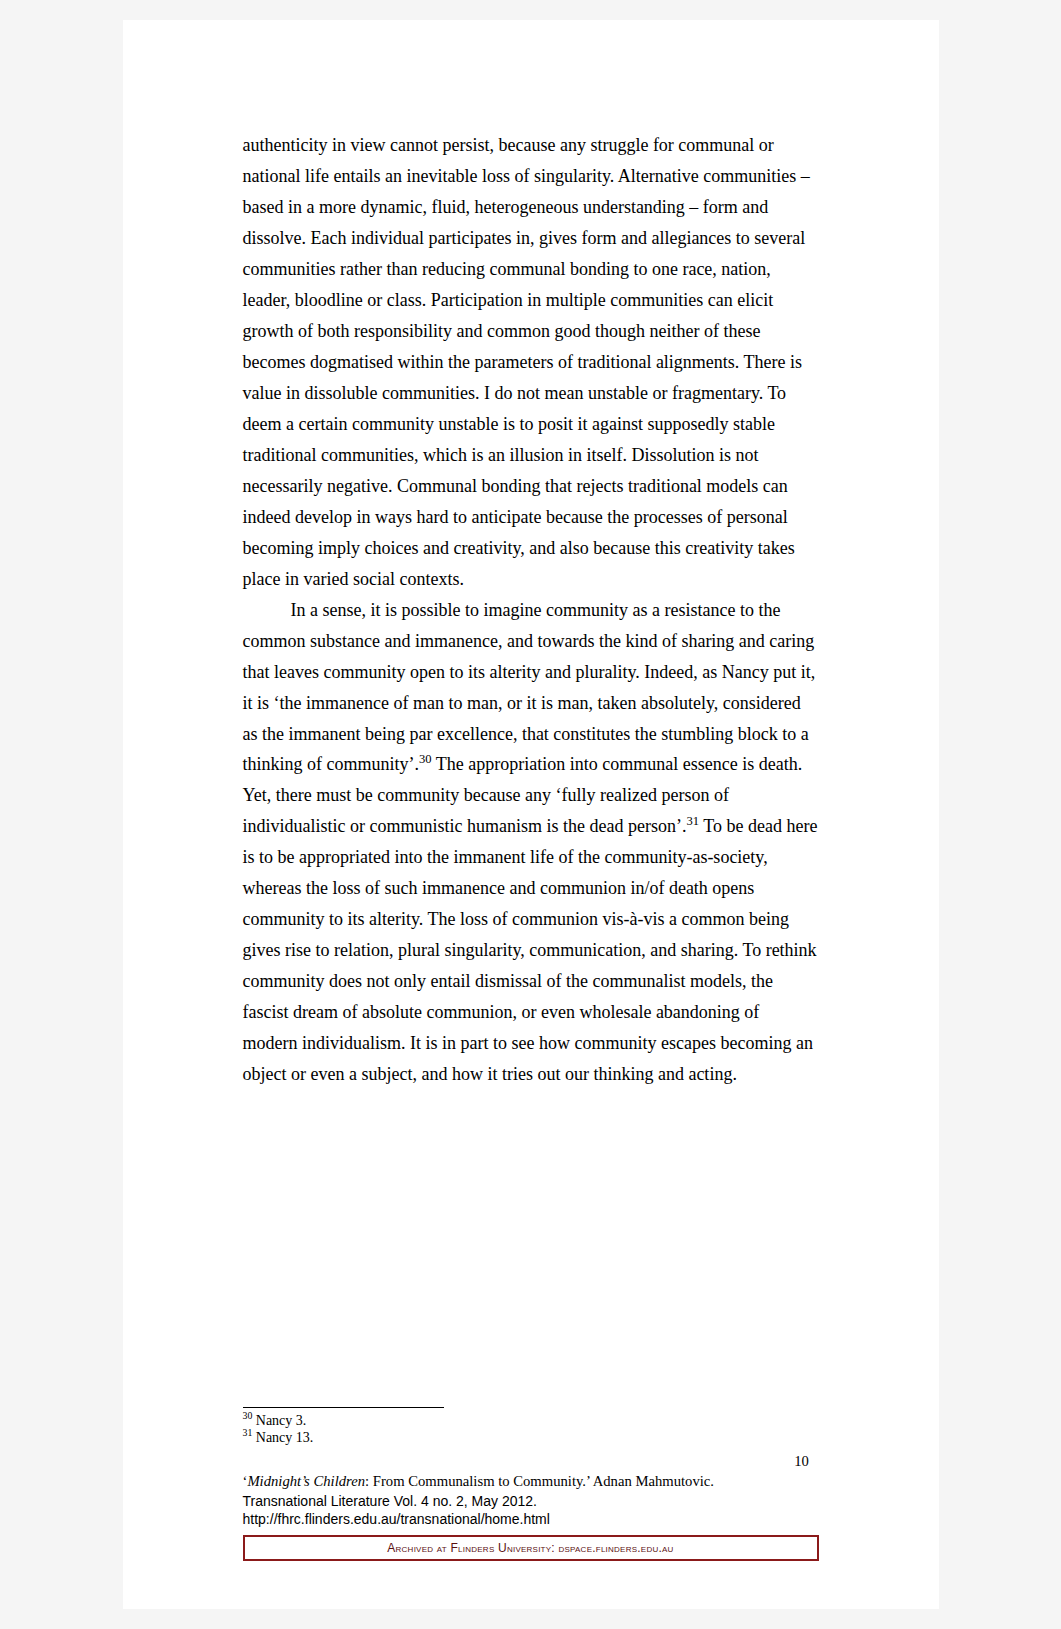authenticity in view cannot persist, because any struggle for communal or national life entails an inevitable loss of singularity. Alternative communities – based in a more dynamic, fluid, heterogeneous understanding – form and dissolve. Each individual participates in, gives form and allegiances to several communities rather than reducing communal bonding to one race, nation, leader, bloodline or class. Participation in multiple communities can elicit growth of both responsibility and common good though neither of these becomes dogmatised within the parameters of traditional alignments. There is value in dissoluble communities. I do not mean unstable or fragmentary. To deem a certain community unstable is to posit it against supposedly stable traditional communities, which is an illusion in itself. Dissolution is not necessarily negative. Communal bonding that rejects traditional models can indeed develop in ways hard to anticipate because the processes of personal becoming imply choices and creativity, and also because this creativity takes place in varied social contexts.
In a sense, it is possible to imagine community as a resistance to the common substance and immanence, and towards the kind of sharing and caring that leaves community open to its alterity and plurality. Indeed, as Nancy put it, it is ‘the immanence of man to man, or it is man, taken absolutely, considered as the immanent being par excellence, that constitutes the stumbling block to a thinking of community’.30 The appropriation into communal essence is death. Yet, there must be community because any ‘fully realized person of individualistic or communistic humanism is the dead person’.31 To be dead here is to be appropriated into the immanent life of the community-as-society, whereas the loss of such immanence and communion in/of death opens community to its alterity. The loss of communion vis-à-vis a common being gives rise to relation, plural singularity, communication, and sharing. To rethink community does not only entail dismissal of the communalist models, the fascist dream of absolute communion, or even wholesale abandoning of modern individualism. It is in part to see how community escapes becoming an object or even a subject, and how it tries out our thinking and acting.
30 Nancy 3.
31 Nancy 13.
10
‘Midnight’s Children: From Communalism to Community.’ Adnan Mahmutovic.
Transnational Literature Vol. 4 no. 2, May 2012.
http://fhrc.flinders.edu.au/transnational/home.html
Archived at Flinders University: dspace.flinders.edu.au